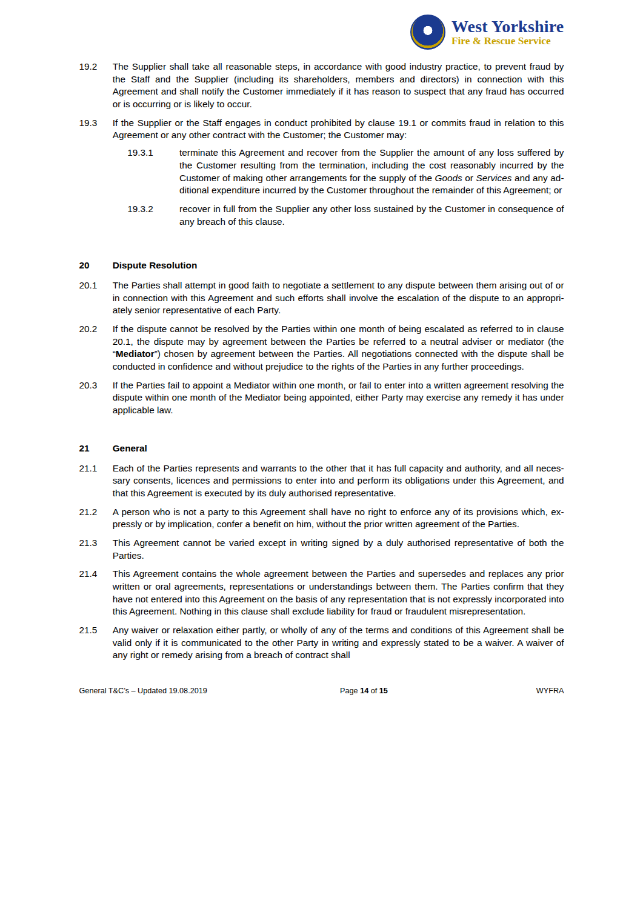West Yorkshire
Fire & Rescue Service
19.2 The Supplier shall take all reasonable steps, in accordance with good industry practice, to prevent fraud by the Staff and the Supplier (including its shareholders, members and directors) in connection with this Agreement and shall notify the Customer immediately if it has reason to suspect that any fraud has occurred or is occurring or is likely to occur.
19.3 If the Supplier or the Staff engages in conduct prohibited by clause 19.1 or commits fraud in relation to this Agreement or any other contract with the Customer; the Customer may:
19.3.1 terminate this Agreement and recover from the Supplier the amount of any loss suffered by the Customer resulting from the termination, including the cost reasonably incurred by the Customer of making other arrangements for the supply of the Goods or Services and any additional expenditure incurred by the Customer throughout the remainder of this Agreement; or
19.3.2 recover in full from the Supplier any other loss sustained by the Customer in consequence of any breach of this clause.
20 Dispute Resolution
20.1 The Parties shall attempt in good faith to negotiate a settlement to any dispute between them arising out of or in connection with this Agreement and such efforts shall involve the escalation of the dispute to an appropriately senior representative of each Party.
20.2 If the dispute cannot be resolved by the Parties within one month of being escalated as referred to in clause 20.1, the dispute may by agreement between the Parties be referred to a neutral adviser or mediator (the “Mediator”) chosen by agreement between the Parties. All negotiations connected with the dispute shall be conducted in confidence and without prejudice to the rights of the Parties in any further proceedings.
20.3 If the Parties fail to appoint a Mediator within one month, or fail to enter into a written agreement resolving the dispute within one month of the Mediator being appointed, either Party may exercise any remedy it has under applicable law.
21 General
21.1 Each of the Parties represents and warrants to the other that it has full capacity and authority, and all necessary consents, licences and permissions to enter into and perform its obligations under this Agreement, and that this Agreement is executed by its duly authorised representative.
21.2 A person who is not a party to this Agreement shall have no right to enforce any of its provisions which, expressly or by implication, confer a benefit on him, without the prior written agreement of the Parties.
21.3 This Agreement cannot be varied except in writing signed by a duly authorised representative of both the Parties.
21.4 This Agreement contains the whole agreement between the Parties and supersedes and replaces any prior written or oral agreements, representations or understandings between them. The Parties confirm that they have not entered into this Agreement on the basis of any representation that is not expressly incorporated into this Agreement. Nothing in this clause shall exclude liability for fraud or fraudulent misrepresentation.
21.5 Any waiver or relaxation either partly, or wholly of any of the terms and conditions of this Agreement shall be valid only if it is communicated to the other Party in writing and expressly stated to be a waiver. A waiver of any right or remedy arising from a breach of contract shall
General T&C’s – Updated 19.08.2019
Page 14 of 15
WYFRA